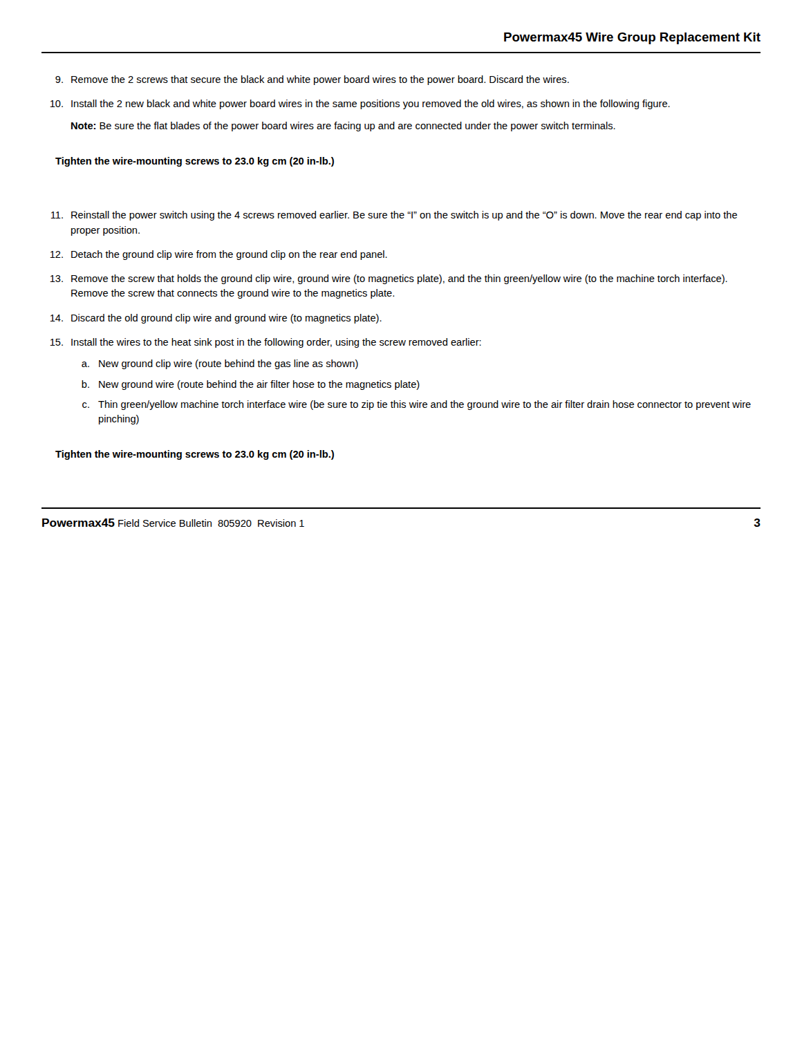Powermax45 Wire Group Replacement Kit
9. Remove the 2 screws that secure the black and white power board wires to the power board. Discard the wires.
10. Install the 2 new black and white power board wires in the same positions you removed the old wires, as shown in the following figure.
Note: Be sure the flat blades of the power board wires are facing up and are connected under the power switch terminals.
Tighten the wire-mounting screws to 23.0 kg cm (20 in-lb.)
11. Reinstall the power switch using the 4 screws removed earlier. Be sure the “I” on the switch is up and the “O” is down. Move the rear end cap into the proper position.
12. Detach the ground clip wire from the ground clip on the rear end panel.
13. Remove the screw that holds the ground clip wire, ground wire (to magnetics plate), and the thin green/yellow wire (to the machine torch interface). Remove the screw that connects the ground wire to the magnetics plate.
14. Discard the old ground clip wire and ground wire (to magnetics plate).
15. Install the wires to the heat sink post in the following order, using the screw removed earlier:
a. New ground clip wire (route behind the gas line as shown)
b. New ground wire (route behind the air filter hose to the magnetics plate)
c. Thin green/yellow machine torch interface wire (be sure to zip tie this wire and the ground wire to the air filter drain hose connector to prevent wire pinching)
Tighten the wire-mounting screws to 23.0 kg cm (20 in-lb.)
Powermax45 Field Service Bulletin 805920 Revision 1
3